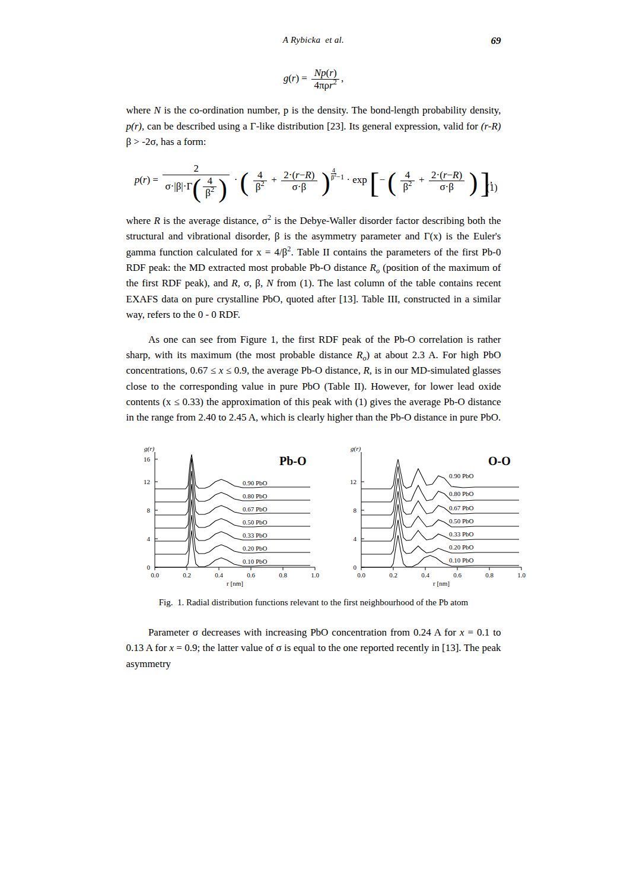A Rybicka et al. 69
g(r) = Np(r) 4πρr2 ,
where N is the co-ordination number, p is the density. The bond-length probability density, p(r), can be described using a Γ-like distribution [23]. Its general expression, valid for (r-R) β > -2σ, has a form:
p(r) = 2 σ·|β|·Γ(4 β2) · ( 4 β2 + 2·(r−R) σ·β ) 4 β2−1 · exp [− ( 4 β2 + 2·(r−R) σ·β ) ],
(1)
where R is the average distance, σ2 is the Debye-Waller disorder factor describing both the structural and vibrational disorder, β is the asymmetry parameter and Γ(x) is the Euler's gamma function calculated for x = 4/β2. Table II contains the parameters of the first Pb-0 RDF peak: the MD extracted most probable Pb-O distance Ro (position of the maximum of the first RDF peak), and R, σ, β, N from (1). The last column of the table contains recent EXAFS data on pure crystalline PbO, quoted after [13]. Table III, constructed in a similar way, refers to the 0 - 0 RDF.
As one can see from Figure 1, the first RDF peak of the Pb-O correlation is rather sharp, with its maximum (the most probable distance Ro) at about 2.3 A. For high PbO concentrations, 0.67 ≤ x ≤ 0.9, the average Pb-O distance, R, is in our MD-simulated glasses close to the corresponding value in pure PbO (Table II). However, for lower lead oxide contents (x ≤ 0.33) the approximation of this peak with (1) gives the average Pb-O distance in the range from 2.40 to 2.45 A, which is clearly higher than the Pb-O distance in pure PbO.
0 4 8 12 16 g(r) 0.0 0.2 0.4 0.6 0.8 1.0 r [nm] Pb-O 0.90 PbO 0.80 PbO 0.67 PbO 0.50 PbO 0.33 PbO 0.20 PbO 0.10 PbO
0 4 8 12 g(r) 0.0 0.2 0.4 0.6 0.8 1.0 r [nm] O-O 0.90 PbO 0.80 PbO 0.67 PbO 0.50 PbO 0.33 PbO 0.20 PbO 0.10 PbO
Fig. 1. Radial distribution functions relevant to the first neighbourhood of the Pb atom
Parameter σ decreases with increasing PbO concentration from 0.24 A for x = 0.1 to 0.13 A for x = 0.9; the latter value of σ is equal to the one reported recently in [13]. The peak asymmetry